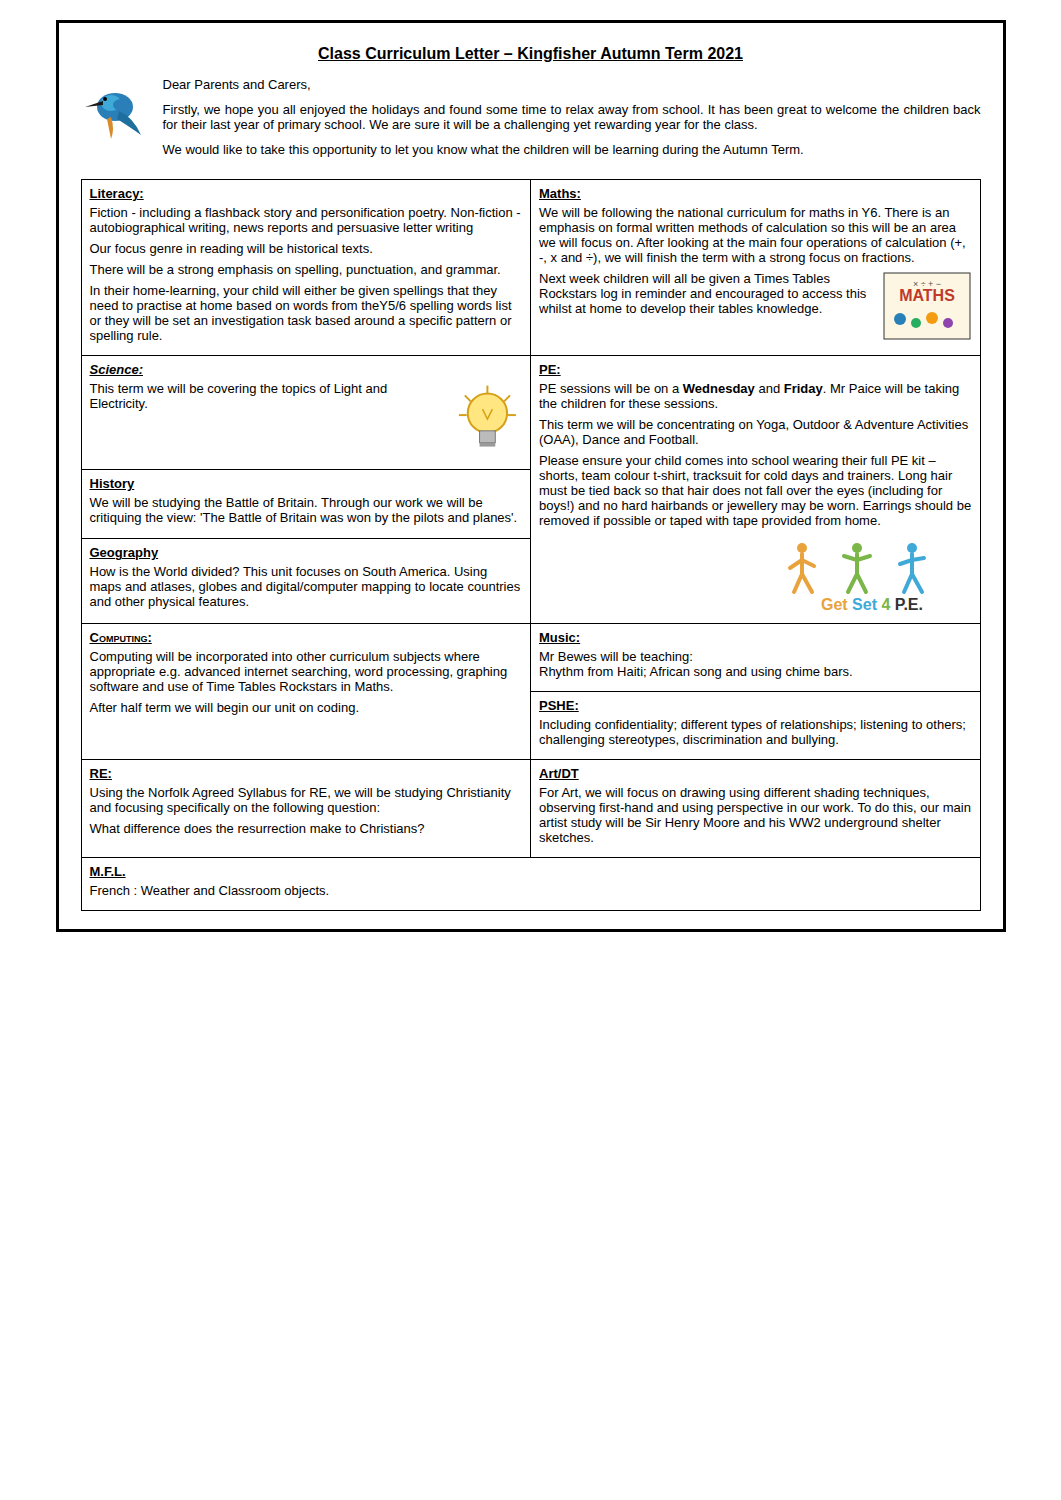Class Curriculum Letter – Kingfisher Autumn Term 2021
Dear Parents and Carers,
Firstly, we hope you all enjoyed the holidays and found some time to relax away from school. It has been great to welcome the children back for their last year of primary school. We are sure it will be a challenging yet rewarding year for the class.
We would like to take this opportunity to let you know what the children will be learning during the Autumn Term.
| Literacy: Fiction - including a flashback story and personification poetry. Non-fiction - autobiographical writing, news reports and persuasive letter writing Our focus genre in reading will be historical texts. There will be a strong emphasis on spelling, punctuation, and grammar. In their home-learning, your child will either be given spellings that they need to practise at home based on words from theY5/6 spelling words list or they will be set an investigation task based around a specific pattern or spelling rule. | Maths: We will be following the national curriculum for maths in Y6. There is an emphasis on formal written methods of calculation so this will be an area we will focus on. After looking at the main four operations of calculation (+, -, x and ÷), we will finish the term with a strong focus on fractions. Next week children will all be given a Times Tables Rockstars log in reminder and encouraged to access this whilst at home to develop their tables knowledge. MATHS × ÷ + − |
| Science: This term we will be covering the topics of Light and Electricity. | PE: PE sessions will be on a Wednesday and Friday . Mr Paice will be taking the children for these sessions. This term we will be concentrating on Yoga, Outdoor & Adventure Activities (OAA), Dance and Football. Please ensure your child comes into school wearing their full PE kit – shorts, team colour t-shirt, tracksuit for cold days and trainers. Long hair must be tied back so that hair does not fall over the eyes (including for boys!) and no hard hairbands or jewellery may be worn. Earrings should be removed if possible or taped with tape provided from home. Get Set 4 P.E. |
| History We will be studying the Battle of Britain. Through our work we will be critiquing the view: 'The Battle of Britain was won by the pilots and planes'. |
| Geography How is the World divided? This unit focuses on South America. Using maps and atlases, globes and digital/computer mapping to locate countries and other physical features. |
| Computing: Computing will be incorporated into other curriculum subjects where appropriate e.g. advanced internet searching, word processing, graphing software and use of Time Tables Rockstars in Maths. After half term we will begin our unit on coding. | Music: Mr Bewes will be teaching: Rhythm from Haiti; African song and using chime bars. |
| PSHE: Including confidentiality; different types of relationships; listening to others; challenging stereotypes, discrimination and bullying. |
| RE: Using the Norfolk Agreed Syllabus for RE, we will be studying Christianity and focusing specifically on the following question: What difference does the resurrection make to Christians? | Art/DT For Art, we will focus on drawing using different shading techniques, observing first-hand and using perspective in our work. To do this, our main artist study will be Sir Henry Moore and his WW2 underground shelter sketches. |
| M.F.L. French : Weather and Classroom objects. |